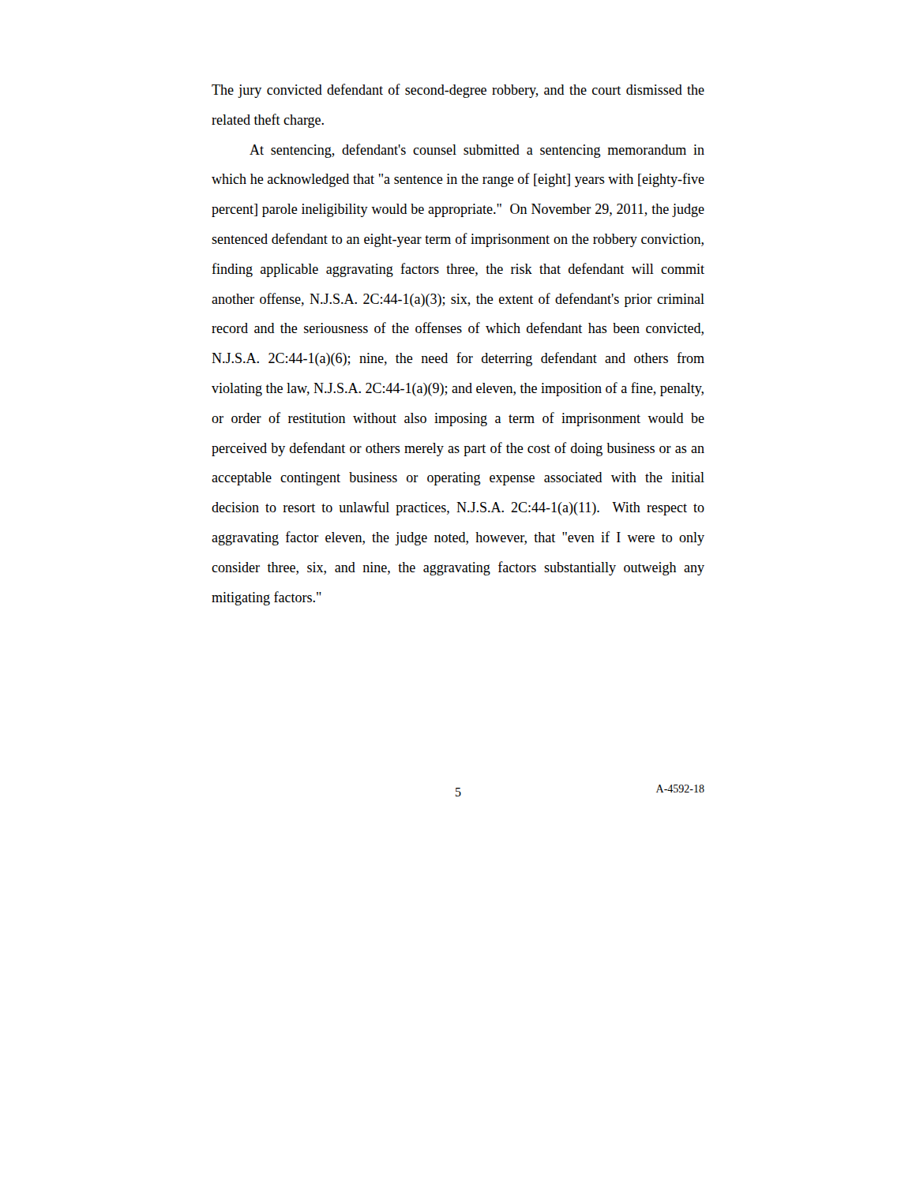The jury convicted defendant of second-degree robbery, and the court dismissed the related theft charge.
At sentencing, defendant's counsel submitted a sentencing memorandum in which he acknowledged that "a sentence in the range of [eight] years with [eighty-five percent] parole ineligibility would be appropriate." On November 29, 2011, the judge sentenced defendant to an eight-year term of imprisonment on the robbery conviction, finding applicable aggravating factors three, the risk that defendant will commit another offense, N.J.S.A. 2C:44-1(a)(3); six, the extent of defendant's prior criminal record and the seriousness of the offenses of which defendant has been convicted, N.J.S.A. 2C:44-1(a)(6); nine, the need for deterring defendant and others from violating the law, N.J.S.A. 2C:44-1(a)(9); and eleven, the imposition of a fine, penalty, or order of restitution without also imposing a term of imprisonment would be perceived by defendant or others merely as part of the cost of doing business or as an acceptable contingent business or operating expense associated with the initial decision to resort to unlawful practices, N.J.S.A. 2C:44-1(a)(11). With respect to aggravating factor eleven, the judge noted, however, that "even if I were to only consider three, six, and nine, the aggravating factors substantially outweigh any mitigating factors."
5
A-4592-18